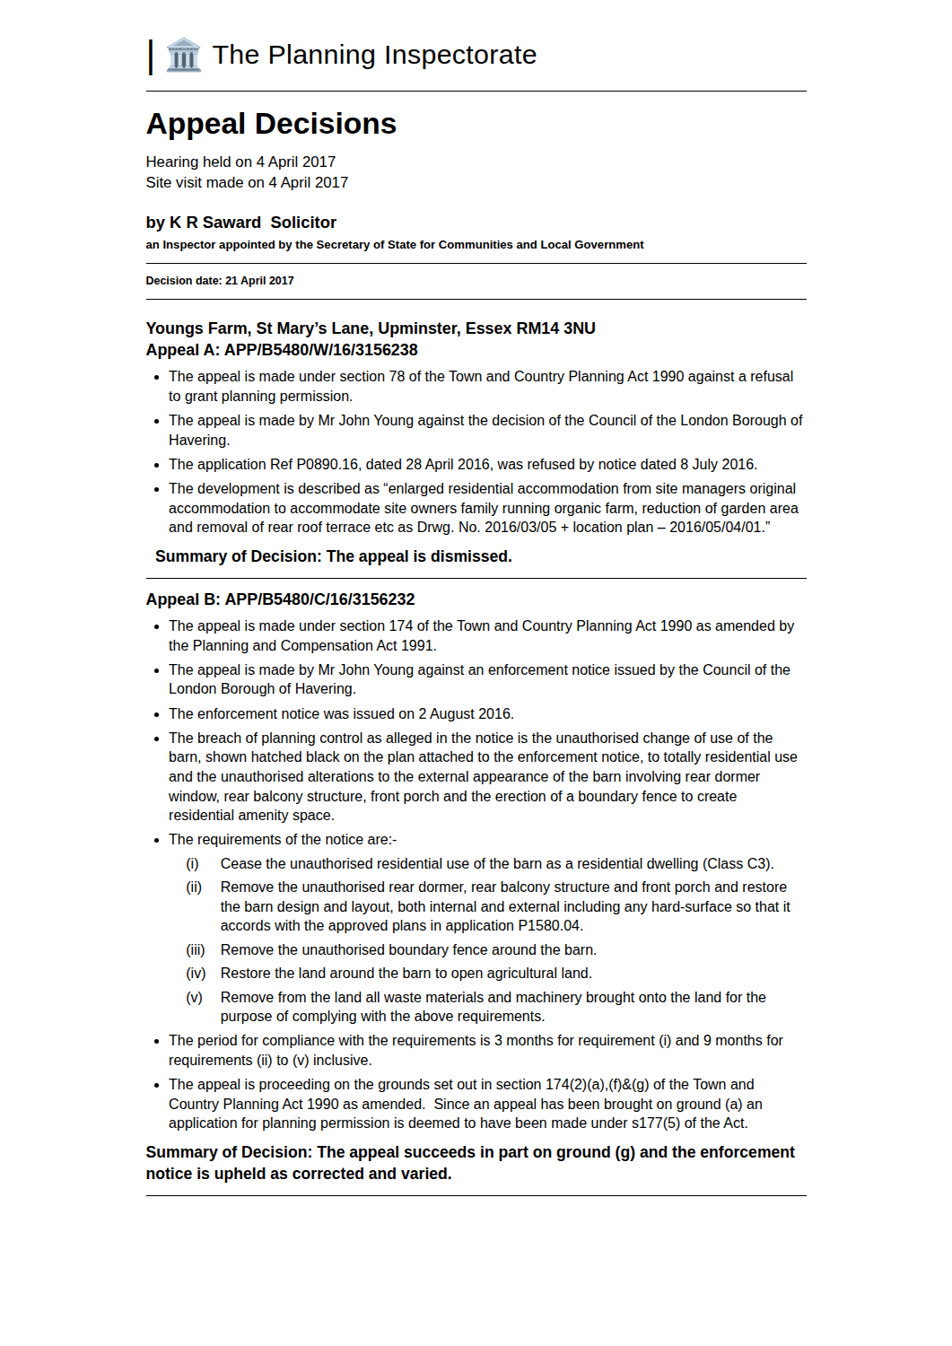| 🏛️ The Planning Inspectorate
Appeal Decisions
Hearing held on 4 April 2017
Site visit made on 4 April 2017
by K R Saward Solicitor
an Inspector appointed by the Secretary of State for Communities and Local Government
Decision date: 21 April 2017
Youngs Farm, St Mary’s Lane, Upminster, Essex RM14 3NU
Appeal A: APP/B5480/W/16/3156238
The appeal is made under section 78 of the Town and Country Planning Act 1990 against a refusal to grant planning permission.
The appeal is made by Mr John Young against the decision of the Council of the London Borough of Havering.
The application Ref P0890.16, dated 28 April 2016, was refused by notice dated 8 July 2016.
The development is described as “enlarged residential accommodation from site managers original accommodation to accommodate site owners family running organic farm, reduction of garden area and removal of rear roof terrace etc as Drwg. No. 2016/03/05 + location plan – 2016/05/04/01.”
Summary of Decision: The appeal is dismissed.
Appeal B: APP/B5480/C/16/3156232
The appeal is made under section 174 of the Town and Country Planning Act 1990 as amended by the Planning and Compensation Act 1991.
The appeal is made by Mr John Young against an enforcement notice issued by the Council of the London Borough of Havering.
The enforcement notice was issued on 2 August 2016.
The breach of planning control as alleged in the notice is the unauthorised change of use of the barn, shown hatched black on the plan attached to the enforcement notice, to totally residential use and the unauthorised alterations to the external appearance of the barn involving rear dormer window, rear balcony structure, front porch and the erection of a boundary fence to create residential amenity space.
The requirements of the notice are:-
Cease the unauthorised residential use of the barn as a residential dwelling (Class C3).
Remove the unauthorised rear dormer, rear balcony structure and front porch and restore the barn design and layout, both internal and external including any hard-surface so that it accords with the approved plans in application P1580.04.
Remove the unauthorised boundary fence around the barn.
Restore the land around the barn to open agricultural land.
Remove from the land all waste materials and machinery brought onto the land for the purpose of complying with the above requirements.
The period for compliance with the requirements is 3 months for requirement (i) and 9 months for requirements (ii) to (v) inclusive.
The appeal is proceeding on the grounds set out in section 174(2)(a),(f)&(g) of the Town and Country Planning Act 1990 as amended. Since an appeal has been brought on ground (a) an application for planning permission is deemed to have been made under s177(5) of the Act.
Summary of Decision: The appeal succeeds in part on ground (g) and the enforcement notice is upheld as corrected and varied.